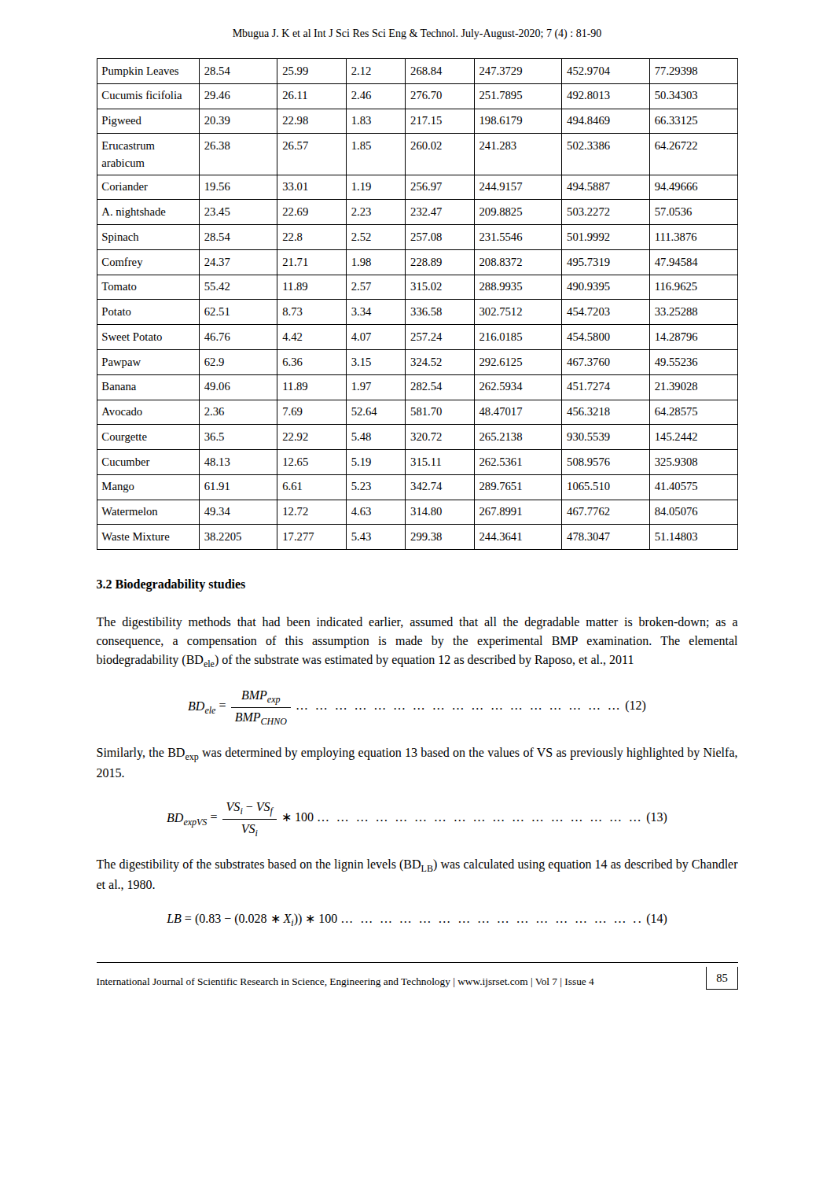Mbugua J. K et al Int J Sci Res Sci Eng & Technol. July-August-2020; 7 (4) : 81-90
| Pumpkin Leaves | 28.54 | 25.99 | 2.12 | 268.84 | 247.3729 | 452.9704 | 77.29398 |
| Cucumis ficifolia | 29.46 | 26.11 | 2.46 | 276.70 | 251.7895 | 492.8013 | 50.34303 |
| Pigweed | 20.39 | 22.98 | 1.83 | 217.15 | 198.6179 | 494.8469 | 66.33125 |
| Erucastrum arabicum | 26.38 | 26.57 | 1.85 | 260.02 | 241.283 | 502.3386 | 64.26722 |
| Coriander | 19.56 | 33.01 | 1.19 | 256.97 | 244.9157 | 494.5887 | 94.49666 |
| A. nightshade | 23.45 | 22.69 | 2.23 | 232.47 | 209.8825 | 503.2272 | 57.0536 |
| Spinach | 28.54 | 22.8 | 2.52 | 257.08 | 231.5546 | 501.9992 | 111.3876 |
| Comfrey | 24.37 | 21.71 | 1.98 | 228.89 | 208.8372 | 495.7319 | 47.94584 |
| Tomato | 55.42 | 11.89 | 2.57 | 315.02 | 288.9935 | 490.9395 | 116.9625 |
| Potato | 62.51 | 8.73 | 3.34 | 336.58 | 302.7512 | 454.7203 | 33.25288 |
| Sweet Potato | 46.76 | 4.42 | 4.07 | 257.24 | 216.0185 | 454.5800 | 14.28796 |
| Pawpaw | 62.9 | 6.36 | 3.15 | 324.52 | 292.6125 | 467.3760 | 49.55236 |
| Banana | 49.06 | 11.89 | 1.97 | 282.54 | 262.5934 | 451.7274 | 21.39028 |
| Avocado | 2.36 | 7.69 | 52.64 | 581.70 | 48.47017 | 456.3218 | 64.28575 |
| Courgette | 36.5 | 22.92 | 5.48 | 320.72 | 265.2138 | 930.5539 | 145.2442 |
| Cucumber | 48.13 | 12.65 | 5.19 | 315.11 | 262.5361 | 508.9576 | 325.9308 |
| Mango | 61.91 | 6.61 | 5.23 | 342.74 | 289.7651 | 1065.510 | 41.40575 |
| Watermelon | 49.34 | 12.72 | 4.63 | 314.80 | 267.8991 | 467.7762 | 84.05076 |
| Waste Mixture | 38.2205 | 17.277 | 5.43 | 299.38 | 244.3641 | 478.3047 | 51.14803 |
3.2 Biodegradability studies
The digestibility methods that had been indicated earlier, assumed that all the degradable matter is broken-down; as a consequence, a compensation of this assumption is made by the experimental BMP examination. The elemental biodegradability (BDele) of the substrate was estimated by equation 12 as described by Raposo, et al., 2011
BDele = BMPexp BMPCHNO … … … … … … … … … … … … … … … … … (12)
Similarly, the BDexp was determined by employing equation 13 based on the values of VS as previously highlighted by Nielfa, 2015.
BDexpVS = VSi − VSf VSi ∗ 100 … … … … … … … … … … … … … … … … … (13)
The digestibility of the substrates based on the lignin levels (BDLB) was calculated using equation 14 as described by Chandler et al., 1980.
LB = (0.83 − (0.028 ∗ Xi)) ∗ 100 … … … … … … … … … … … … … … … .. (14)
International Journal of Scientific Research in Science, Engineering and Technology | www.ijsrset.com | Vol 7 | Issue 4 85